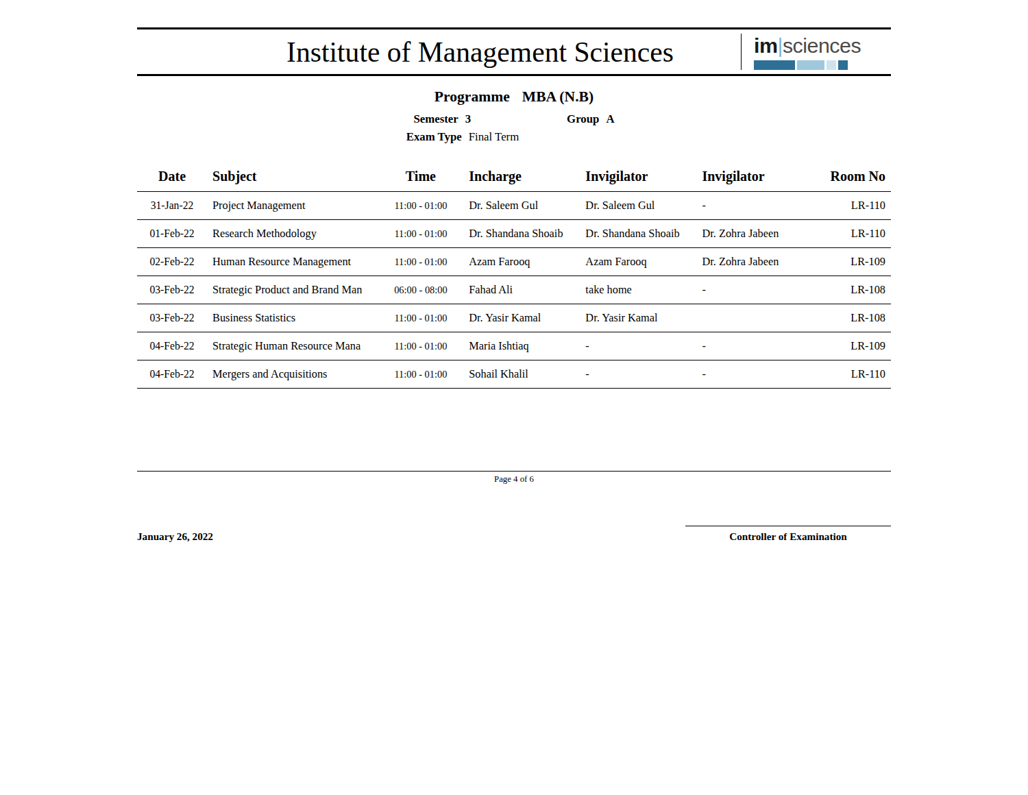Institute of Management Sciences
im|sciences
Programme MBA (N.B)
Semester 3
Group A
Exam Type Final Term
| Date | Subject | Time | Incharge | Invigilator | Invigilator | Room No |
| --- | --- | --- | --- | --- | --- | --- |
| 31-Jan-22 | Project Management | 11:00 - 01:00 | Dr. Saleem Gul | Dr. Saleem Gul | - | LR-110 |
| 01-Feb-22 | Research Methodology | 11:00 - 01:00 | Dr. Shandana Shoaib | Dr. Shandana Shoaib | Dr. Zohra Jabeen | LR-110 |
| 02-Feb-22 | Human Resource Management | 11:00 - 01:00 | Azam Farooq | Azam Farooq | Dr. Zohra Jabeen | LR-109 |
| 03-Feb-22 | Strategic Product and Brand Man | 06:00 - 08:00 | Fahad Ali | take home | - | LR-108 |
| 03-Feb-22 | Business Statistics | 11:00 - 01:00 | Dr. Yasir Kamal | Dr. Yasir Kamal | | LR-108 |
| 04-Feb-22 | Strategic Human Resource Mana | 11:00 - 01:00 | Maria Ishtiaq | - | - | LR-109 |
| 04-Feb-22 | Mergers and Acquisitions | 11:00 - 01:00 | Sohail Khalil | - | - | LR-110 |
Page 4 of 6
January 26, 2022
Controller of Examination